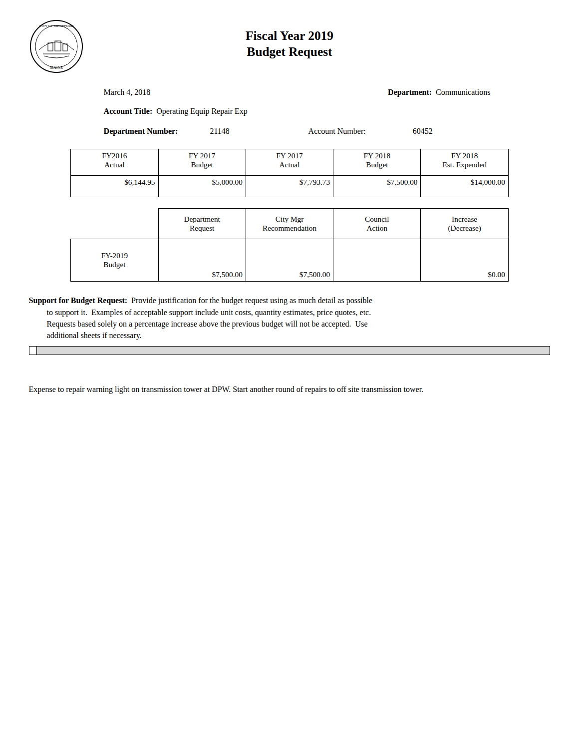CITY OF BIDDEFORD MAINE
Fiscal Year 2019
Budget Request
March 4, 2018 Department: Communications
Account Title: Operating Equip Repair Exp
Department Number: 21148 Account Number: 60452
| FY2016 Actual | FY 2017 Budget | FY 2017 Actual | FY 2018 Budget | FY 2018 Est. Expended |
| --- | --- | --- | --- | --- |
| $6,144.95 | $5,000.00 | $7,793.73 | $7,500.00 | $14,000.00 |
| | Department Request | City Mgr Recommendation | Council Action | Increase (Decrease) |
| FY-2019 Budget | | | | |
| $7,500.00 | $7,500.00 | | $0.00 |
Support for Budget Request: Provide justification for the budget request using as much detail as possible to support it. Examples of acceptable support include unit costs, quantity estimates, price quotes, etc. Requests based solely on a percentage increase above the previous budget will not be accepted. Use additional sheets if necessary.
Expense to repair warning light on transmission tower at DPW. Start another round of repairs to off site transmission tower.